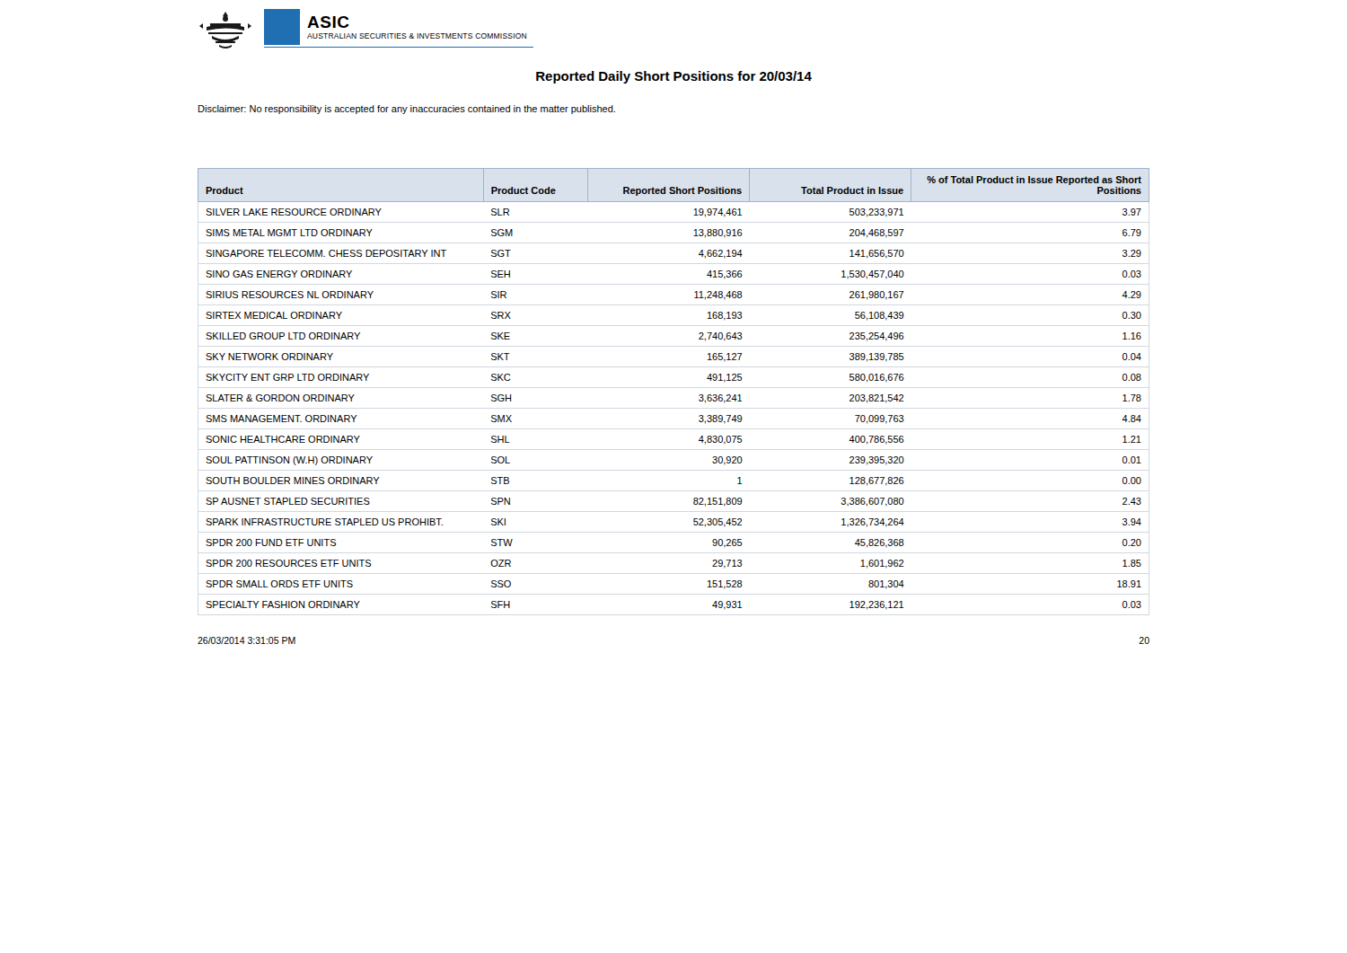ASIC
Australian Securities & Investments Commission
Reported Daily Short Positions for 20/03/14
Disclaimer: No responsibility is accepted for any inaccuracies contained in the matter published.
| Product | Product Code | Reported Short Positions | Total Product in Issue | % of Total Product in Issue Reported as Short Positions |
| --- | --- | --- | --- | --- |
| SILVER LAKE RESOURCE ORDINARY | SLR | 19,974,461 | 503,233,971 | 3.97 |
| SIMS METAL MGMT LTD ORDINARY | SGM | 13,880,916 | 204,468,597 | 6.79 |
| SINGAPORE TELECOMM. CHESS DEPOSITARY INT | SGT | 4,662,194 | 141,656,570 | 3.29 |
| SINO GAS ENERGY ORDINARY | SEH | 415,366 | 1,530,457,040 | 0.03 |
| SIRIUS RESOURCES NL ORDINARY | SIR | 11,248,468 | 261,980,167 | 4.29 |
| SIRTEX MEDICAL ORDINARY | SRX | 168,193 | 56,108,439 | 0.30 |
| SKILLED GROUP LTD ORDINARY | SKE | 2,740,643 | 235,254,496 | 1.16 |
| SKY NETWORK ORDINARY | SKT | 165,127 | 389,139,785 | 0.04 |
| SKYCITY ENT GRP LTD ORDINARY | SKC | 491,125 | 580,016,676 | 0.08 |
| SLATER & GORDON ORDINARY | SGH | 3,636,241 | 203,821,542 | 1.78 |
| SMS MANAGEMENT. ORDINARY | SMX | 3,389,749 | 70,099,763 | 4.84 |
| SONIC HEALTHCARE ORDINARY | SHL | 4,830,075 | 400,786,556 | 1.21 |
| SOUL PATTINSON (W.H) ORDINARY | SOL | 30,920 | 239,395,320 | 0.01 |
| SOUTH BOULDER MINES ORDINARY | STB | 1 | 128,677,826 | 0.00 |
| SP AUSNET STAPLED SECURITIES | SPN | 82,151,809 | 3,386,607,080 | 2.43 |
| SPARK INFRASTRUCTURE STAPLED US PROHIBT. | SKI | 52,305,452 | 1,326,734,264 | 3.94 |
| SPDR 200 FUND ETF UNITS | STW | 90,265 | 45,826,368 | 0.20 |
| SPDR 200 RESOURCES ETF UNITS | OZR | 29,713 | 1,601,962 | 1.85 |
| SPDR SMALL ORDS ETF UNITS | SSO | 151,528 | 801,304 | 18.91 |
| SPECIALTY FASHION ORDINARY | SFH | 49,931 | 192,236,121 | 0.03 |
26/03/2014 3:31:05 PM
20